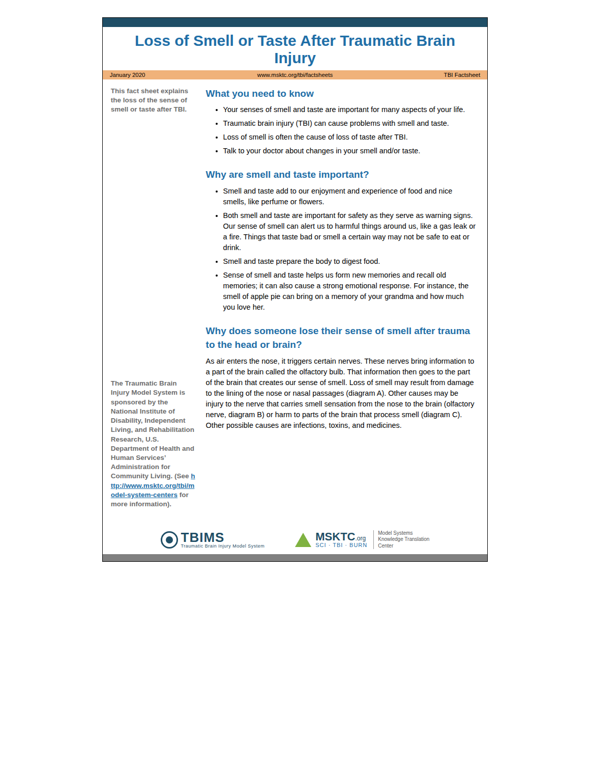Loss of Smell or Taste After Traumatic Brain Injury
January 2020
www.msktc.org/tbi/factsheets
TBI Factsheet
This fact sheet explains the loss of the sense of smell or taste after TBI.
The Traumatic Brain Injury Model System is sponsored by the National Institute of Disability, Independent Living, and Rehabilitation Research, U.S. Department of Health and Human Services’ Administration for Community Living. (See http://www.msktc.org/tbi/model-system-centers for more information).
What you need to know
Your senses of smell and taste are important for many aspects of your life.
Traumatic brain injury (TBI) can cause problems with smell and taste.
Loss of smell is often the cause of loss of taste after TBI.
Talk to your doctor about changes in your smell and/or taste.
Why are smell and taste important?
Smell and taste add to our enjoyment and experience of food and nice smells, like perfume or flowers.
Both smell and taste are important for safety as they serve as warning signs. Our sense of smell can alert us to harmful things around us, like a gas leak or a fire. Things that taste bad or smell a certain way may not be safe to eat or drink.
Smell and taste prepare the body to digest food.
Sense of smell and taste helps us form new memories and recall old memories; it can also cause a strong emotional response. For instance, the smell of apple pie can bring on a memory of your grandma and how much you love her.
Why does someone lose their sense of smell after trauma to the head or brain?
As air enters the nose, it triggers certain nerves. These nerves bring information to a part of the brain called the olfactory bulb. That information then goes to the part of the brain that creates our sense of smell. Loss of smell may result from damage to the lining of the nose or nasal passages (diagram A). Other causes may be injury to the nerve that carries smell sensation from the nose to the brain (olfactory nerve, diagram B) or harm to parts of the brain that process smell (diagram C). Other possible causes are infections, toxins, and medicines.
TBIMS
Traumatic Brain Injury Model System
MSKTC.org
SCI · TBI · BURN
Model Systems
Knowledge Translation
Center